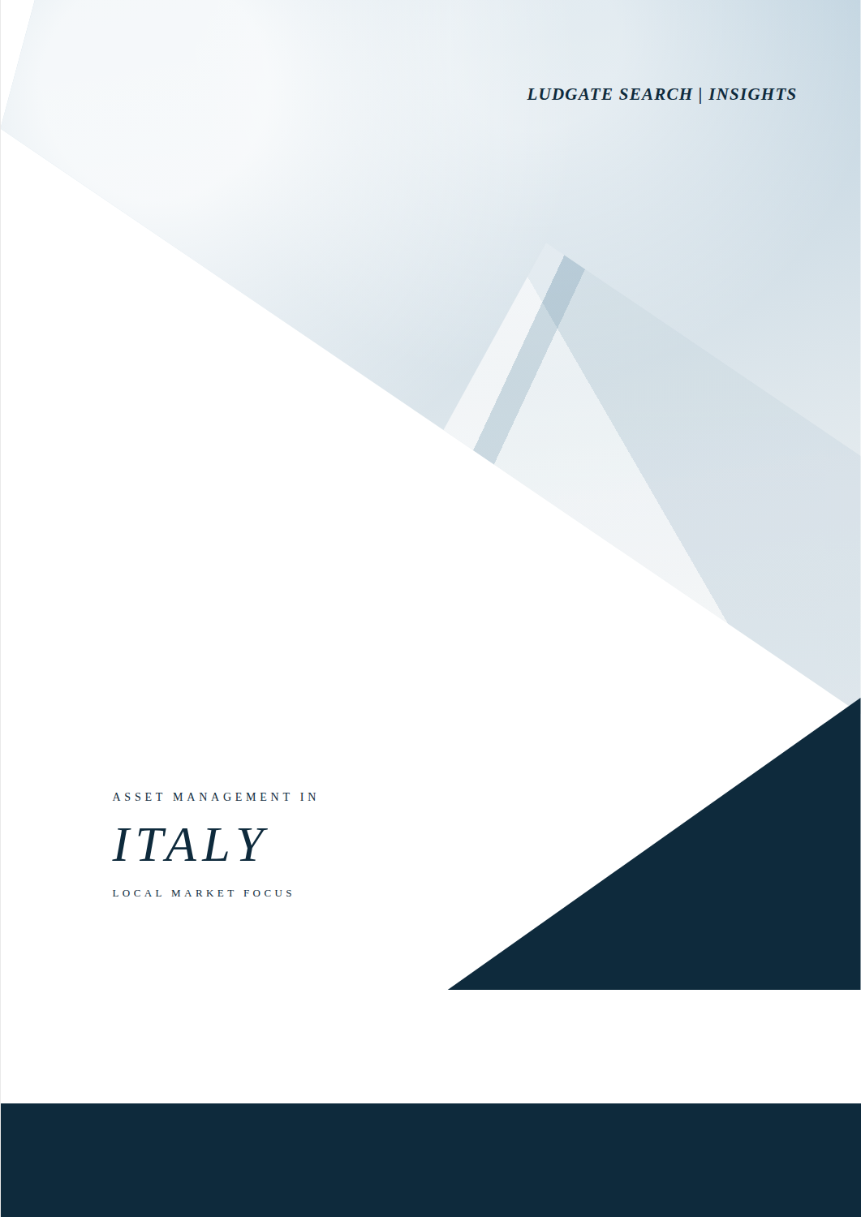LUDGATE SEARCH | INSIGHTS
Asset Management in
ITALY
Local Market Focus